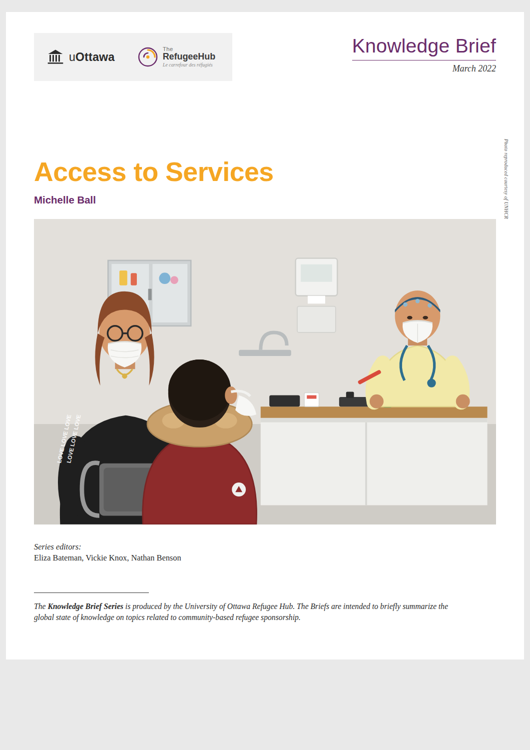uOttawa
The RefugeeHub Le carrefour des réfugiés
Knowledge Brief
March 2022
Access to Services
Michelle Ball
LOVE LOVE LOVE LOVE LOVE LOVE
Photo reproduced courtesy of UNHCR
Series editors:
Eliza Bateman, Vickie Knox, Nathan Benson
The Knowledge Brief Series is produced by the University of Ottawa Refugee Hub. The Briefs are intended to briefly summarize the global state of knowledge on topics related to community-based refugee sponsorship.